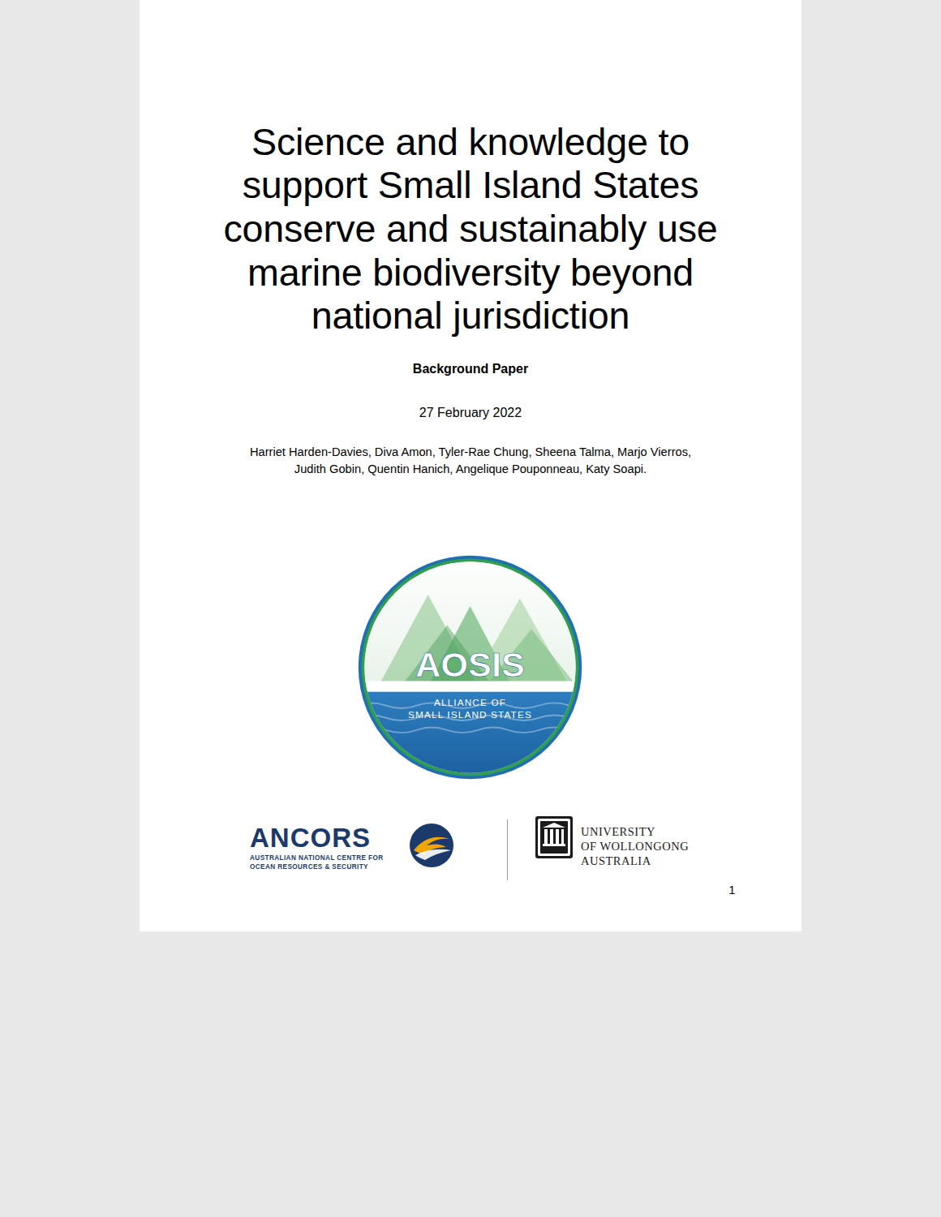Science and knowledge to
support Small Island States conserve and sustainably use marine biodiversity beyond national jurisdiction
Background Paper
27 February 2022
Harriet Harden-Davies, Diva Amon, Tyler-Rae Chung, Sheena Talma, Marjo Vierros, Judith Gobin, Quentin Hanich, Angelique Pouponneau, Katy Soapi.
AOSIS ALLIANCE OF SMALL ISLAND STATES
ANCORS AUSTRALIAN NATIONAL CENTRE FOR OCEAN RESOURCES & SECURITY
UNIVERSITY OF WOLLONGONG AUSTRALIA
1